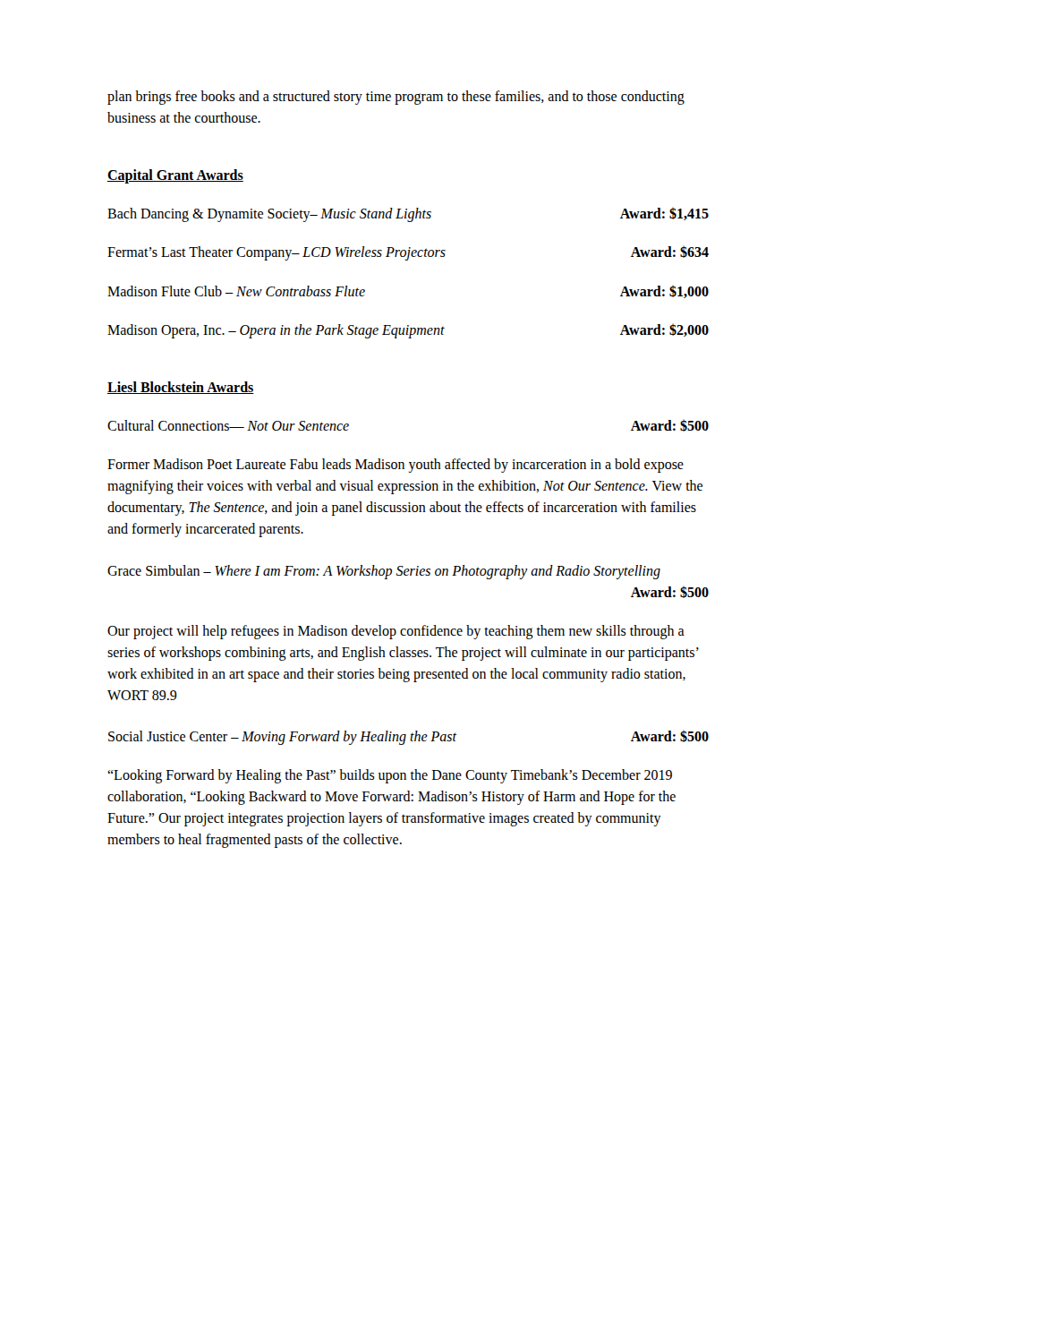plan brings free books and a structured story time program to these families, and to those conducting business at the courthouse.
Capital Grant Awards
Bach Dancing & Dynamite Society– Music Stand Lights Award: $1,415
Fermat’s Last Theater Company– LCD Wireless Projectors Award: $634
Madison Flute Club – New Contrabass Flute Award: $1,000
Madison Opera, Inc. – Opera in the Park Stage Equipment Award: $2,000
Liesl Blockstein Awards
Cultural Connections— Not Our Sentence Award: $500
Former Madison Poet Laureate Fabu leads Madison youth affected by incarceration in a bold expose magnifying their voices with verbal and visual expression in the exhibition, Not Our Sentence. View the documentary, The Sentence, and join a panel discussion about the effects of incarceration with families and formerly incarcerated parents.
Grace Simbulan – Where I am From: A Workshop Series on Photography and Radio Storytelling Award: $500
Our project will help refugees in Madison develop confidence by teaching them new skills through a series of workshops combining arts, and English classes. The project will culminate in our participants’ work exhibited in an art space and their stories being presented on the local community radio station, WORT 89.9
Social Justice Center – Moving Forward by Healing the Past Award: $500
“Looking Forward by Healing the Past” builds upon the Dane County Timebank’s December 2019 collaboration, “Looking Backward to Move Forward: Madison’s History of Harm and Hope for the Future.” Our project integrates projection layers of transformative images created by community members to heal fragmented pasts of the collective.